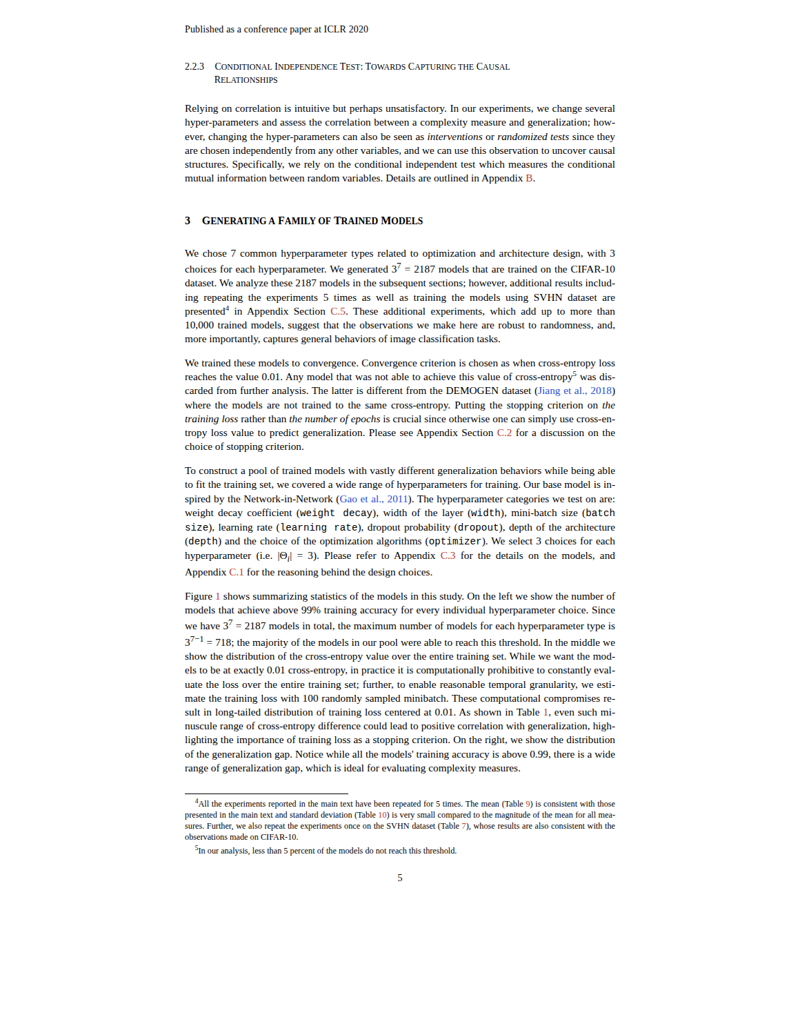Published as a conference paper at ICLR 2020
2.2.3 CONDITIONAL INDEPENDENCE TEST: TOWARDS CAPTURING THE CAUSAL RELATIONSHIPS
Relying on correlation is intuitive but perhaps unsatisfactory. In our experiments, we change several hyper-parameters and assess the correlation between a complexity measure and generalization; however, changing the hyper-parameters can also be seen as interventions or randomized tests since they are chosen independently from any other variables, and we can use this observation to uncover causal structures. Specifically, we rely on the conditional independent test which measures the conditional mutual information between random variables. Details are outlined in Appendix B.
3 GENERATING A FAMILY OF TRAINED MODELS
We chose 7 common hyperparameter types related to optimization and architecture design, with 3 choices for each hyperparameter. We generated 37 = 2187 models that are trained on the CIFAR-10 dataset. We analyze these 2187 models in the subsequent sections; however, additional results including repeating the experiments 5 times as well as training the models using SVHN dataset are presented4 in Appendix Section C.5. These additional experiments, which add up to more than 10,000 trained models, suggest that the observations we make here are robust to randomness, and, more importantly, captures general behaviors of image classification tasks.
We trained these models to convergence. Convergence criterion is chosen as when cross-entropy loss reaches the value 0.01. Any model that was not able to achieve this value of cross-entropy5 was discarded from further analysis. The latter is different from the DEMOGEN dataset (Jiang et al., 2018) where the models are not trained to the same cross-entropy. Putting the stopping criterion on the training loss rather than the number of epochs is crucial since otherwise one can simply use cross-entropy loss value to predict generalization. Please see Appendix Section C.2 for a discussion on the choice of stopping criterion.
To construct a pool of trained models with vastly different generalization behaviors while being able to fit the training set, we covered a wide range of hyperparameters for training. Our base model is inspired by the Network-in-Network (Gao et al., 2011). The hyperparameter categories we test on are: weight decay coefficient (weight decay), width of the layer (width), mini-batch size (batch size), learning rate (learning rate), dropout probability (dropout), depth of the architecture (depth) and the choice of the optimization algorithms (optimizer). We select 3 choices for each hyperparameter (i.e. |Θi| = 3). Please refer to Appendix C.3 for the details on the models, and Appendix C.1 for the reasoning behind the design choices.
Figure 1 shows summarizing statistics of the models in this study. On the left we show the number of models that achieve above 99% training accuracy for every individual hyperparameter choice. Since we have 37 = 2187 models in total, the maximum number of models for each hyperparameter type is 37−1 = 718; the majority of the models in our pool were able to reach this threshold. In the middle we show the distribution of the cross-entropy value over the entire training set. While we want the models to be at exactly 0.01 cross-entropy, in practice it is computationally prohibitive to constantly evaluate the loss over the entire training set; further, to enable reasonable temporal granularity, we estimate the training loss with 100 randomly sampled minibatch. These computational compromises result in long-tailed distribution of training loss centered at 0.01. As shown in Table 1, even such minuscule range of cross-entropy difference could lead to positive correlation with generalization, highlighting the importance of training loss as a stopping criterion. On the right, we show the distribution of the generalization gap. Notice while all the models' training accuracy is above 0.99, there is a wide range of generalization gap, which is ideal for evaluating complexity measures.
4All the experiments reported in the main text have been repeated for 5 times. The mean (Table 9) is consistent with those presented in the main text and standard deviation (Table 10) is very small compared to the magnitude of the mean for all measures. Further, we also repeat the experiments once on the SVHN dataset (Table 7), whose results are also consistent with the observations made on CIFAR-10.
5In our analysis, less than 5 percent of the models do not reach this threshold.
5